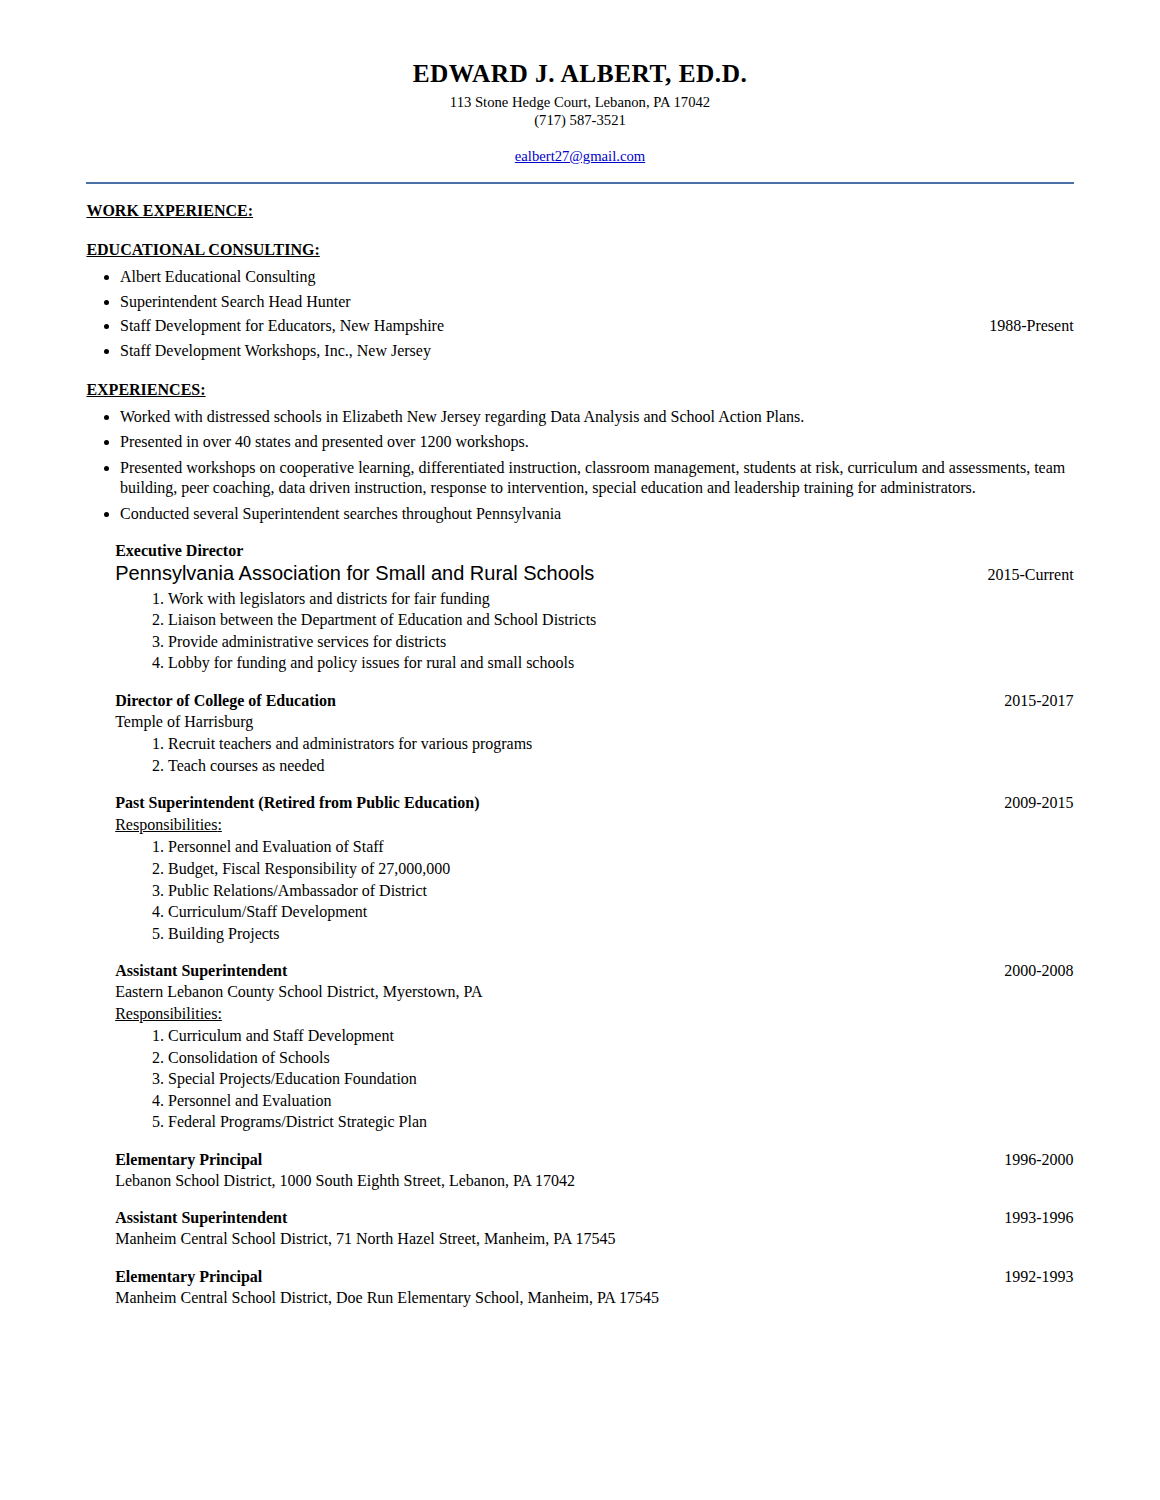EDWARD J. ALBERT, ED.D.
113 Stone Hedge Court, Lebanon, PA 17042
(717) 587-3521
ealbert27@gmail.com
Work Experience:
Educational Consulting:
Albert Educational Consulting
Superintendent Search Head Hunter
Staff Development for Educators, New Hampshire 1988-Present
Staff Development Workshops, Inc., New Jersey
Experiences:
Worked with distressed schools in Elizabeth New Jersey regarding Data Analysis and School Action Plans.
Presented in over 40 states and presented over 1200 workshops.
Presented workshops on cooperative learning, differentiated instruction, classroom management, students at risk, curriculum and assessments, team building, peer coaching, data driven instruction, response to intervention, special education and leadership training for administrators.
Conducted several Superintendent searches throughout Pennsylvania
Executive Director
Pennsylvania Association for Small and Rural Schools
2015-Current
Work with legislators and districts for fair funding
Liaison between the Department of Education and School Districts
Provide administrative services for districts
Lobby for funding and policy issues for rural and small schools
Director of College of Education
2015-2017
Temple of Harrisburg
Recruit teachers and administrators for various programs
Teach courses as needed
Past Superintendent (Retired from Public Education)
2009-2015
Responsibilities:
Personnel and Evaluation of Staff
Budget, Fiscal Responsibility of 27,000,000
Public Relations/Ambassador of District
Curriculum/Staff Development
Building Projects
Assistant Superintendent
2000-2008
Eastern Lebanon County School District, Myerstown, PA
Responsibilities:
Curriculum and Staff Development
Consolidation of Schools
Special Projects/Education Foundation
Personnel and Evaluation
Federal Programs/District Strategic Plan
Elementary Principal
1996-2000
Lebanon School District, 1000 South Eighth Street, Lebanon, PA 17042
Assistant Superintendent
1993-1996
Manheim Central School District, 71 North Hazel Street, Manheim, PA 17545
Elementary Principal
1992-1993
Manheim Central School District, Doe Run Elementary School, Manheim, PA 17545